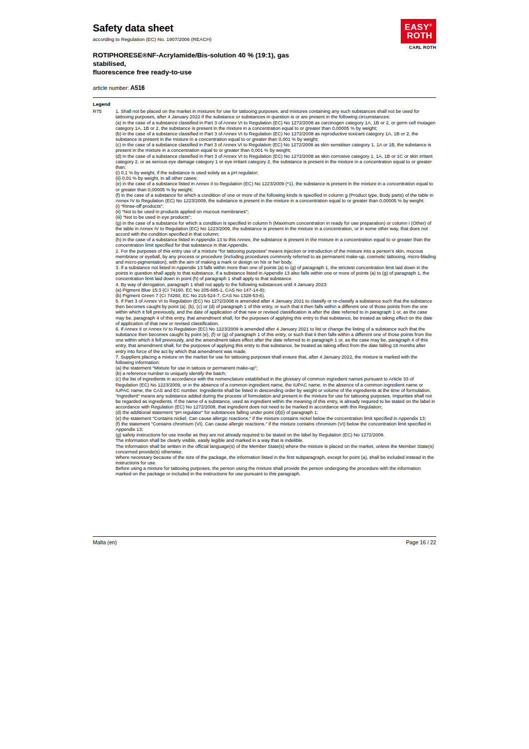EASY®
ROTH
CARL ROTH
Safety data sheet
according to Regulation (EC) No. 1907/2006 (REACH)
ROTIPHORESE®NF-Acrylamide/Bis-solution 40 % (19:1), gas stabilised,
fluorescence free ready-to-use
article number: A516
Legend
R75
1. Shall not be placed on the market in mixtures for use for tattooing purposes, and mixtures containing any such substances shall not be used for tattooing purposes, after 4 January 2022 if the substance or substances in question is or are present in the following circumstances:
(a) in the case of a substance classified in Part 3 of Annex VI to Regulation (EC) No 1272/2008 as carcinogen category 1A, 1B or 2, or germ cell mutagen category 1A, 1B or 2, the substance is present in the mixture in a concentration equal to or greater than 0,00005 % by weight;
(b) in the case of a substance classified in Part 3 of Annex VI to Regulation (EC) No 1272/2008 as reproductive toxicant category 1A, 1B or 2, the substance is present in the mixture in a concentration equal to or greater than 0,001 % by weight;
(c) in the case of a substance classified in Part 3 of Annex VI to Regulation (EC) No 1272/2008 as skin sensitiser category 1, 1A or 1B, the substance is present in the mixture in a concentration equal to or greater than 0,001 % by weight;
(d) in the case of a substance classified in Part 3 of Annex VI to Regulation (EC) No 1272/2008 as skin corrosive category 1, 1A, 1B or 1C or skin irritant category 2, or as serious eye damage category 1 or eye irritant category 2, the substance is present in the mixture in a concentration equal to or greater than:
(i) 0,1 % by weight, if the substance is used solely as a pH regulator;
(ii) 0,01 % by weight, in all other cases;
(e) in the case of a substance listed in Annex II to Regulation (EC) No 1223/2009 (*1), the substance is present in the mixture in a concentration equal to or greater than 0,00005 % by weight;
(f) in the case of a substance for which a condition of one or more of the following kinds is specified in column g (Product type, Body parts) of the table in Annex IV to Regulation (EC) No 1223/2009, the substance is present in the mixture in a concentration equal to or greater than 0,00005 % by weight:
(i) “Rinse-off products”;
(ii) “Not to be used in products applied on mucous membranes”;
(iii) “Not to be used in eye products”;
(g) in the case of a substance for which a condition is specified in column h (Maximum concentration in ready for use preparation) or column i (Other) of the table in Annex IV to Regulation (EC) No 1223/2009, the substance is present in the mixture in a concentration, or in some other way, that does not accord with the condition specified in that column;
(h) in the case of a substance listed in Appendix 13 to this Annex, the substance is present in the mixture in a concentration equal to or greater than the concentration limit specified for that substance in that Appendix.
2. For the purposes of this entry use of a mixture “for tattooing purposes” means injection or introduction of the mixture into a person’s skin, mucous membrane or eyeball, by any process or procedure (including procedures commonly referred to as permanent make-up, cosmetic tattooing, micro-blading and micro-pigmentation), with the aim of making a mark or design on his or her body.
3. If a substance not listed in Appendix 13 falls within more than one of points (a) to (g) of paragraph 1, the strictest concentration limit laid down in the points in question shall apply to that substance. If a substance listed in Appendix 13 also falls within one or more of points (a) to (g) of paragraph 1, the concentration limit laid down in point (h) of paragraph 1 shall apply to that substance.
4. By way of derogation, paragraph 1 shall not apply to the following substances until 4 January 2023:
(a) Pigment Blue 15:3 (CI 74160, EC No 205-685-1, CAS No 147-14-8);
(b) Pigment Green 7 (CI 74260, EC No 215-524-7, CAS No 1328-53-6).
5. If Part 3 of Annex VI to Regulation (EC) No 1272/2008 is amended after 4 January 2021 to classify or re-classify a substance such that the substance then becomes caught by point (a), (b), (c) or (d) of paragraph 1 of this entry, or such that it then falls within a different one of those points from the one within which it fell previously, and the date of application of that new or revised classification is after the date referred to in paragraph 1 or, as the case may be, paragraph 4 of this entry, that amendment shall, for the purposes of applying this entry to that substance, be treated as taking effect on the date of application of that new or revised classification.
6. If Annex II or Annex IV to Regulation (EC) No 1223/2009 is amended after 4 January 2021 to list or change the listing of a substance such that the substance then becomes caught by point (e), (f) or (g) of paragraph 1 of this entry, or such that it then falls within a different one of those points from the one within which it fell previously, and the amendment takes effect after the date referred to in paragraph 1 or, as the case may be, paragraph 4 of this entry, that amendment shall, for the purposes of applying this entry to that substance, be treated as taking effect from the date falling 18 months after entry into force of the act by which that amendment was made.
7. Suppliers placing a mixture on the market for use for tattooing purposes shall ensure that, after 4 January 2022, the mixture is marked with the following information:
(a) the statement “Mixture for use in tattoos or permanent make-up”;
(b) a reference number to uniquely identify the batch;
(c) the list of ingredients in accordance with the nomenclature established in the glossary of common ingredient names pursuant to Article 33 of Regulation (EC) No 1223/2009, or in the absence of a common ingredient name, the IUPAC name. In the absence of a common ingredient name or IUPAC name, the CAS and EC number. Ingredients shall be listed in descending order by weight or volume of the ingredients at the time of formulation. “Ingredient” means any substance added during the process of formulation and present in the mixture for use for tattooing purposes. Impurities shall not be regarded as ingredients. If the name of a substance, used as ingredient within the meaning of this entry, is already required to be stated on the label in accordance with Regulation (EC) No 1272/2008, that ingredient does not need to be marked in accordance with this Regulation;
(d) the additional statement “pH regulator” for substances falling under point (d)(i) of paragraph 1;
(e) the statement "Contains nickel. Can cause allergic reactions." if the mixture contains nickel below the concentration limit specified in Appendix 13;
(f) the statement "Contains chromium (VI). Can cause allergic reactions." if the mixture contains chromium (VI) below the concentration limit specified in Appendix 13;
(g) safety instructions for use insofar as they are not already required to be stated on the label by Regulation (EC) No 1272/2008.
The information shall be clearly visible, easily legible and marked in a way that is indelible.
The information shall be written in the official language(s) of the Member State(s) where the mixture is placed on the market, unless the Member State(s) concerned provide(s) otherwise.
Where necessary because of the size of the package, the information listed in the first subparagraph, except for point (a), shall be included instead in the instructions for use.
Before using a mixture for tattooing purposes, the person using the mixture shall provide the person undergoing the procedure with the information marked on the package or included in the instructions for use pursuant to this paragraph.
Malta (en) Page 16 / 22